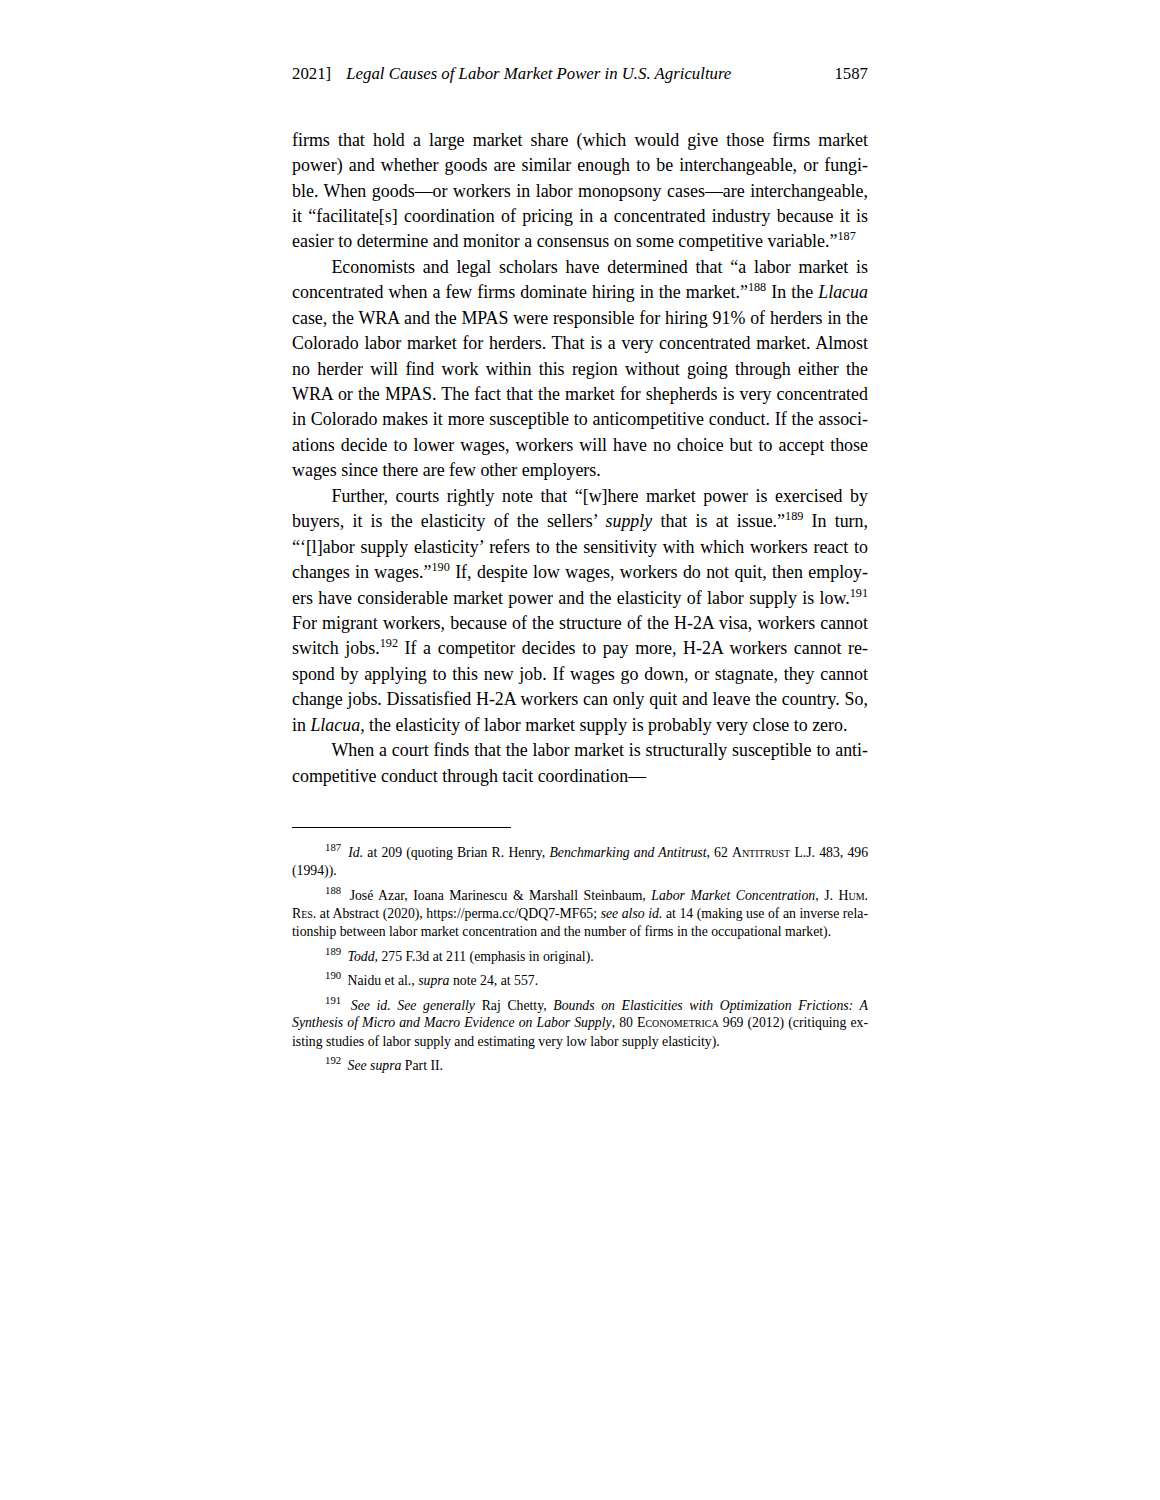2021] Legal Causes of Labor Market Power in U.S. Agriculture 1587
firms that hold a large market share (which would give those firms market power) and whether goods are similar enough to be interchangeable, or fungible. When goods—or workers in labor monopsony cases—are interchangeable, it “facilitate[s] coordination of pricing in a concentrated industry because it is easier to determine and monitor a consensus on some competitive variable.”187
Economists and legal scholars have determined that “a labor market is concentrated when a few firms dominate hiring in the market.”188 In the Llacua case, the WRA and the MPAS were responsible for hiring 91% of herders in the Colorado labor market for herders. That is a very concentrated market. Almost no herder will find work within this region without going through either the WRA or the MPAS. The fact that the market for shepherds is very concentrated in Colorado makes it more susceptible to anticompetitive conduct. If the associations decide to lower wages, workers will have no choice but to accept those wages since there are few other employers.
Further, courts rightly note that “[w]here market power is exercised by buyers, it is the elasticity of the sellers’ supply that is at issue.”189 In turn, “‘[l]abor supply elasticity’ refers to the sensitivity with which workers react to changes in wages.”190 If, despite low wages, workers do not quit, then employers have considerable market power and the elasticity of labor supply is low.191 For migrant workers, because of the structure of the H-2A visa, workers cannot switch jobs.192 If a competitor decides to pay more, H-2A workers cannot respond by applying to this new job. If wages go down, or stagnate, they cannot change jobs. Dissatisfied H-2A workers can only quit and leave the country. So, in Llacua, the elasticity of labor market supply is probably very close to zero.
When a court finds that the labor market is structurally susceptible to anticompetitive conduct through tacit coordination—
187 Id. at 209 (quoting Brian R. Henry, Benchmarking and Antitrust, 62 Antitrust L.J. 483, 496 (1994)).
188 José Azar, Ioana Marinescu & Marshall Steinbaum, Labor Market Concentration, J. Hum. Res. at Abstract (2020), https://perma.cc/QDQ7-MF65; see also id. at 14 (making use of an inverse relationship between labor market concentration and the number of firms in the occupational market).
189 Todd, 275 F.3d at 211 (emphasis in original).
190 Naidu et al., supra note 24, at 557.
191 See id. See generally Raj Chetty, Bounds on Elasticities with Optimization Frictions: A Synthesis of Micro and Macro Evidence on Labor Supply, 80 Econometrica 969 (2012) (critiquing existing studies of labor supply and estimating very low labor supply elasticity).
192 See supra Part II.